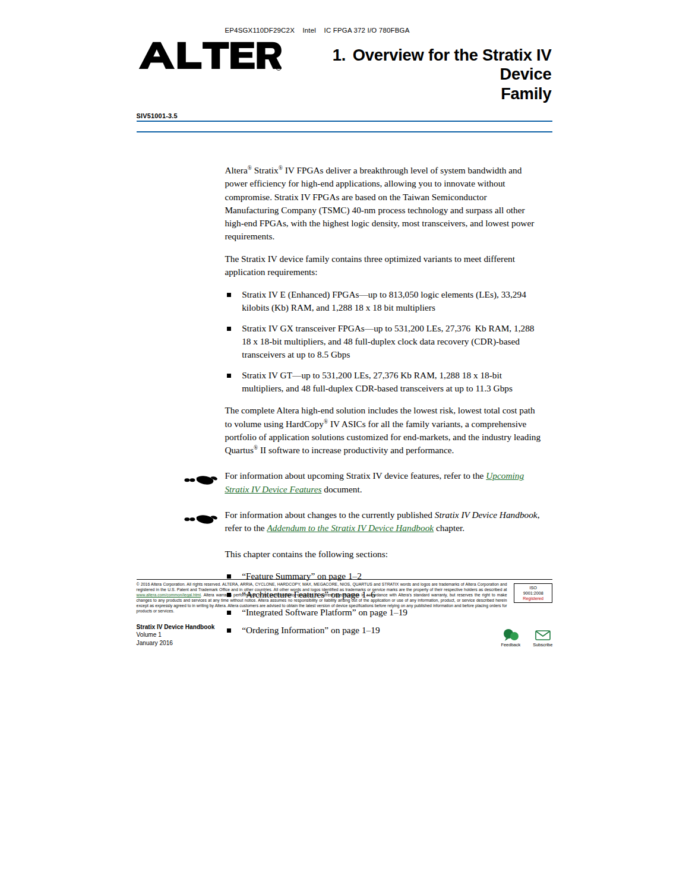EP4SGX110DF29C2X Intel IC FPGA 372 I/O 780FBGA
R
1. Overview for the Stratix IV Device
Family
SIV51001-3.5
Altera® Stratix® IV FPGAs deliver a breakthrough level of system bandwidth and power efficiency for high-end applications, allowing you to innovate without compromise. Stratix IV FPGAs are based on the Taiwan Semiconductor Manufacturing Company (TSMC) 40-nm process technology and surpass all other high-end FPGAs, with the highest logic density, most transceivers, and lowest power requirements.
The Stratix IV device family contains three optimized variants to meet different application requirements:
Stratix IV E (Enhanced) FPGAs—up to 813,050 logic elements (LEs), 33,294 kilobits (Kb) RAM, and 1,288 18 x 18 bit multipliers
Stratix IV GX transceiver FPGAs—up to 531,200 LEs, 27,376 Kb RAM, 1,288 18 x 18-bit multipliers, and 48 full-duplex clock data recovery (CDR)-based transceivers at up to 8.5 Gbps
Stratix IV GT—up to 531,200 LEs, 27,376 Kb RAM, 1,288 18 x 18-bit multipliers, and 48 full-duplex CDR-based transceivers at up to 11.3 Gbps
The complete Altera high-end solution includes the lowest risk, lowest total cost path to volume using HardCopy® IV ASICs for all the family variants, a comprehensive portfolio of application solutions customized for end-markets, and the industry leading Quartus® II software to increase productivity and performance.
For information about upcoming Stratix IV device features, refer to the Upcoming Stratix IV Device Features document.
For information about changes to the currently published Stratix IV Device Handbook, refer to the Addendum to the Stratix IV Device Handbook chapter.
This chapter contains the following sections:
“Feature Summary” on page 1–2
“Architecture Features” on page 1–6
“Integrated Software Platform” on page 1–19
“Ordering Information” on page 1–19
© 2016 Altera Corporation. All rights reserved. ALTERA, ARRIA, CYCLONE, HARDCOPY, MAX, MEGACORE, NIOS, QUARTUS and STRATIX words and logos are trademarks of Altera Corporation and registered in the U.S. Patent and Trademark Office and in other countries. All other words and logos identified as trademarks or service marks are the property of their respective holders as described at www.altera.com/common/legal.html. Altera warrants performance of its semiconductor products to current specifications in accordance with Altera's standard warranty, but reserves the right to make changes to any products and services at any time without notice. Altera assumes no responsibility or liability arising out of the application or use of any information, product, or service described herein except as expressly agreed to in writing by Altera. Altera customers are advised to obtain the latest version of device specifications before relying on any published information and before placing orders for products or services.
ISO
9001:2008
Registered
Stratix IV Device Handbook
Volume 1
January 2016
Feedback
Subscribe